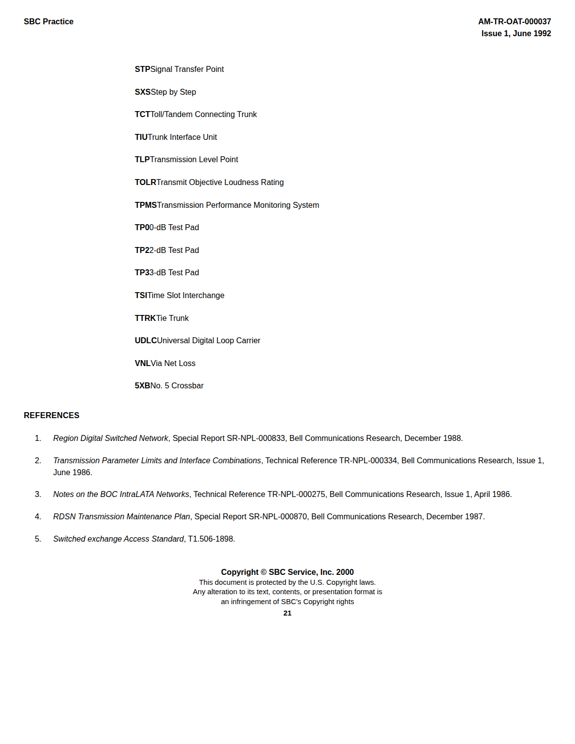SBC Practice
AM-TR-OAT-000037
Issue 1, June 1992
STP
Signal Transfer Point
SXS
Step by Step
TCT
Toll/Tandem Connecting Trunk
TIU
Trunk Interface Unit
TLP
Transmission Level Point
TOLR
Transmit Objective Loudness Rating
TPMS
Transmission Performance Monitoring System
TP0
0-dB Test Pad
TP2
2-dB Test Pad
TP3
3-dB Test Pad
TSI
Time Slot Interchange
TTRK
Tie Trunk
UDLC
Universal Digital Loop Carrier
VNL
Via Net Loss
5XB
No. 5 Crossbar
REFERENCES
Region Digital Switched Network, Special Report SR-NPL-000833, Bell Communications Research, December 1988.
Transmission Parameter Limits and Interface Combinations, Technical Reference TR-NPL-000334, Bell Communications Research, Issue 1, June 1986.
Notes on the BOC IntraLATA Networks, Technical Reference TR-NPL-000275, Bell Communications Research, Issue 1, April 1986.
RDSN Transmission Maintenance Plan, Special Report SR-NPL-000870, Bell Communications Research, December 1987.
Switched exchange Access Standard, T1.506-1898.
Copyright © SBC Service, Inc. 2000
This document is protected by the U.S. Copyright laws.
Any alteration to its text, contents, or presentation format is
an infringement of SBC’s Copyright rights
21